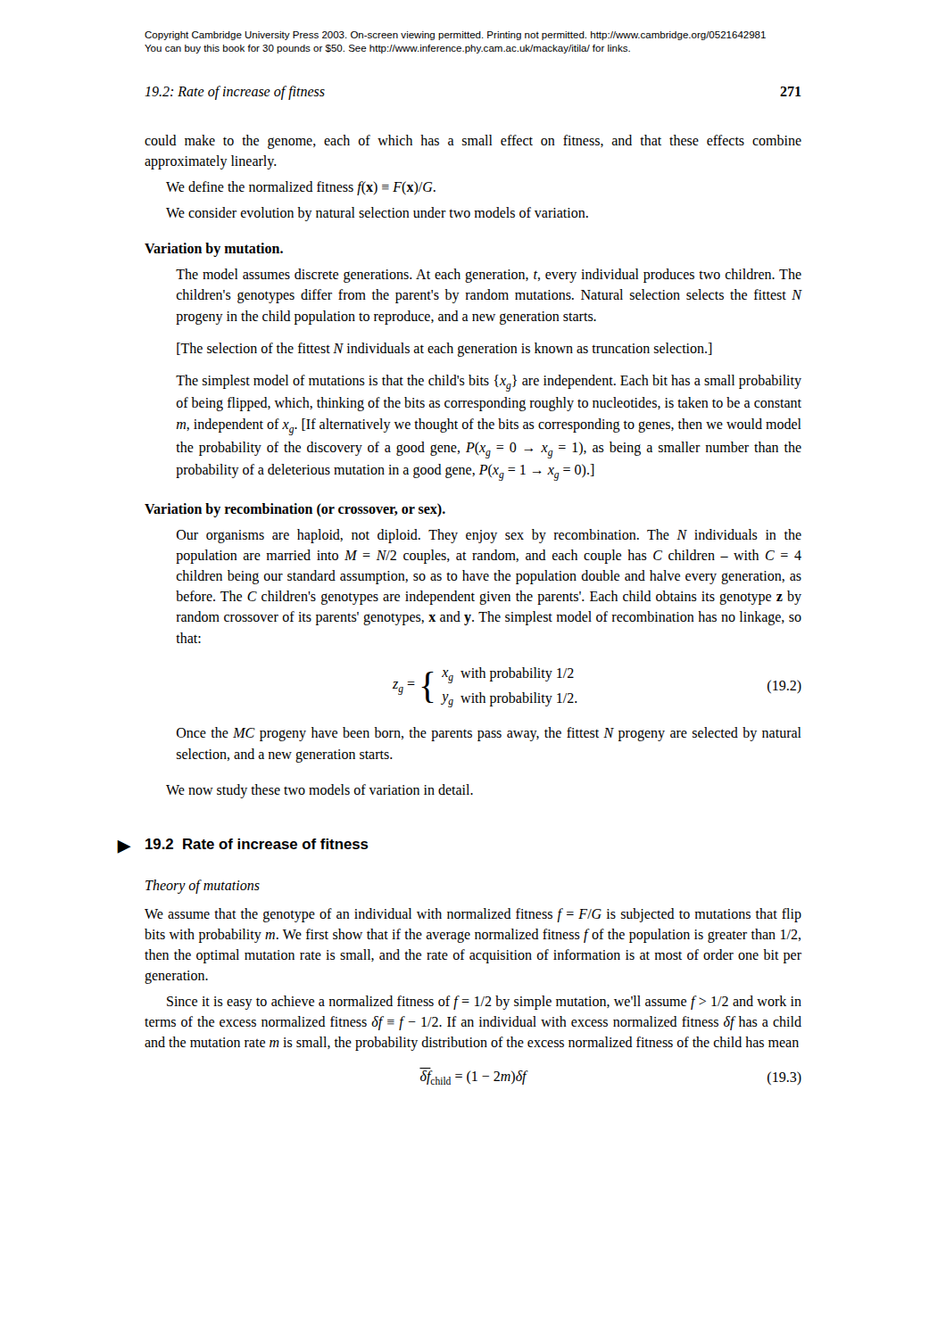Copyright Cambridge University Press 2003. On-screen viewing permitted. Printing not permitted. http://www.cambridge.org/0521642981
You can buy this book for 30 pounds or $50. See http://www.inference.phy.cam.ac.uk/mackay/itila/ for links.
19.2: Rate of increase of fitness 271
could make to the genome, each of which has a small effect on fitness, and that these effects combine approximately linearly.
We define the normalized fitness f(x) ≡ F(x)/G.
We consider evolution by natural selection under two models of variation.
Variation by mutation.
The model assumes discrete generations. At each generation, t, every individual produces two children. The children's genotypes differ from the parent's by random mutations. Natural selection selects the fittest N progeny in the child population to reproduce, and a new generation starts.
[The selection of the fittest N individuals at each generation is known as truncation selection.]
The simplest model of mutations is that the child's bits {xg} are independent. Each bit has a small probability of being flipped, which, thinking of the bits as corresponding roughly to nucleotides, is taken to be a constant m, independent of xg. [If alternatively we thought of the bits as corresponding to genes, then we would model the probability of the discovery of a good gene, P(xg = 0 → xg = 1), as being a smaller number than the probability of a deleterious mutation in a good gene, P(xg = 1 → xg = 0).]
Variation by recombination (or crossover, or sex).
Our organisms are haploid, not diploid. They enjoy sex by recombination. The N individuals in the population are married into M = N/2 couples, at random, and each couple has C children – with C = 4 children being our standard assumption, so as to have the population double and halve every generation, as before. The C children's genotypes are independent given the parents'. Each child obtains its genotype z by random crossover of its parents' genotypes, x and y. The simplest model of recombination has no linkage, so that:
zg = {
| x g | with probability 1/2 |
| y g | with probability 1/2. |
(19.2)
Once the MC progeny have been born, the parents pass away, the fittest N progeny are selected by natural selection, and a new generation starts.
We now study these two models of variation in detail.
▶19.2 Rate of increase of fitness
Theory of mutations
We assume that the genotype of an individual with normalized fitness f = F/G is subjected to mutations that flip bits with probability m. We first show that if the average normalized fitness f of the population is greater than 1/2, then the optimal mutation rate is small, and the rate of acquisition of information is at most of order one bit per generation.
Since it is easy to achieve a normalized fitness of f = 1/2 by simple mutation, we'll assume f > 1/2 and work in terms of the excess normalized fitness δf ≡ f − 1/2. If an individual with excess normalized fitness δf has a child and the mutation rate m is small, the probability distribution of the excess normalized fitness of the child has mean
δfchild = (1 − 2m)δf (19.3)